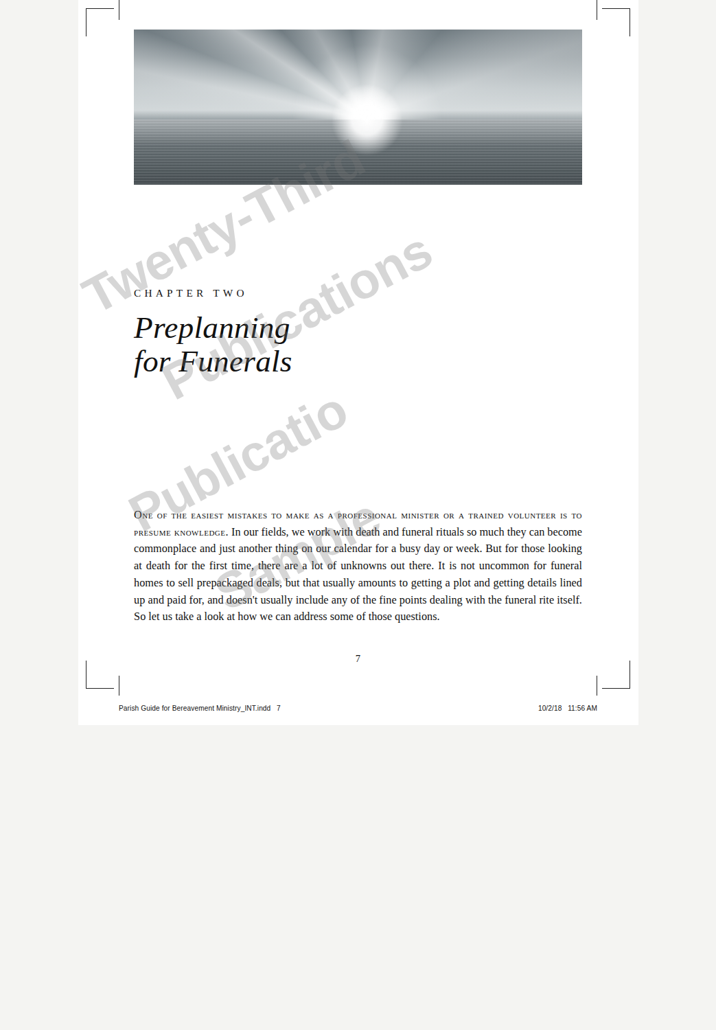Twenty-Third
Publications
Publicatio
Sample
Chapter Two
Preplanning
for Funerals
One of the easiest mistakes to make as a professional minister or a trained volunteer is to presume knowledge. In our fields, we work with death and funeral rituals so much they can become commonplace and just another thing on our calendar for a busy day or week. But for those looking at death for the first time, there are a lot of unknowns out there. It is not uncommon for funeral homes to sell prepackaged deals, but that usually amounts to getting a plot and getting details lined up and paid for, and doesn't usually include any of the fine points dealing with the funeral rite itself. So let us take a look at how we can address some of those questions.
7
Parish Guide for Bereavement Ministry_INT.indd 7 10/2/18 11:56 AM